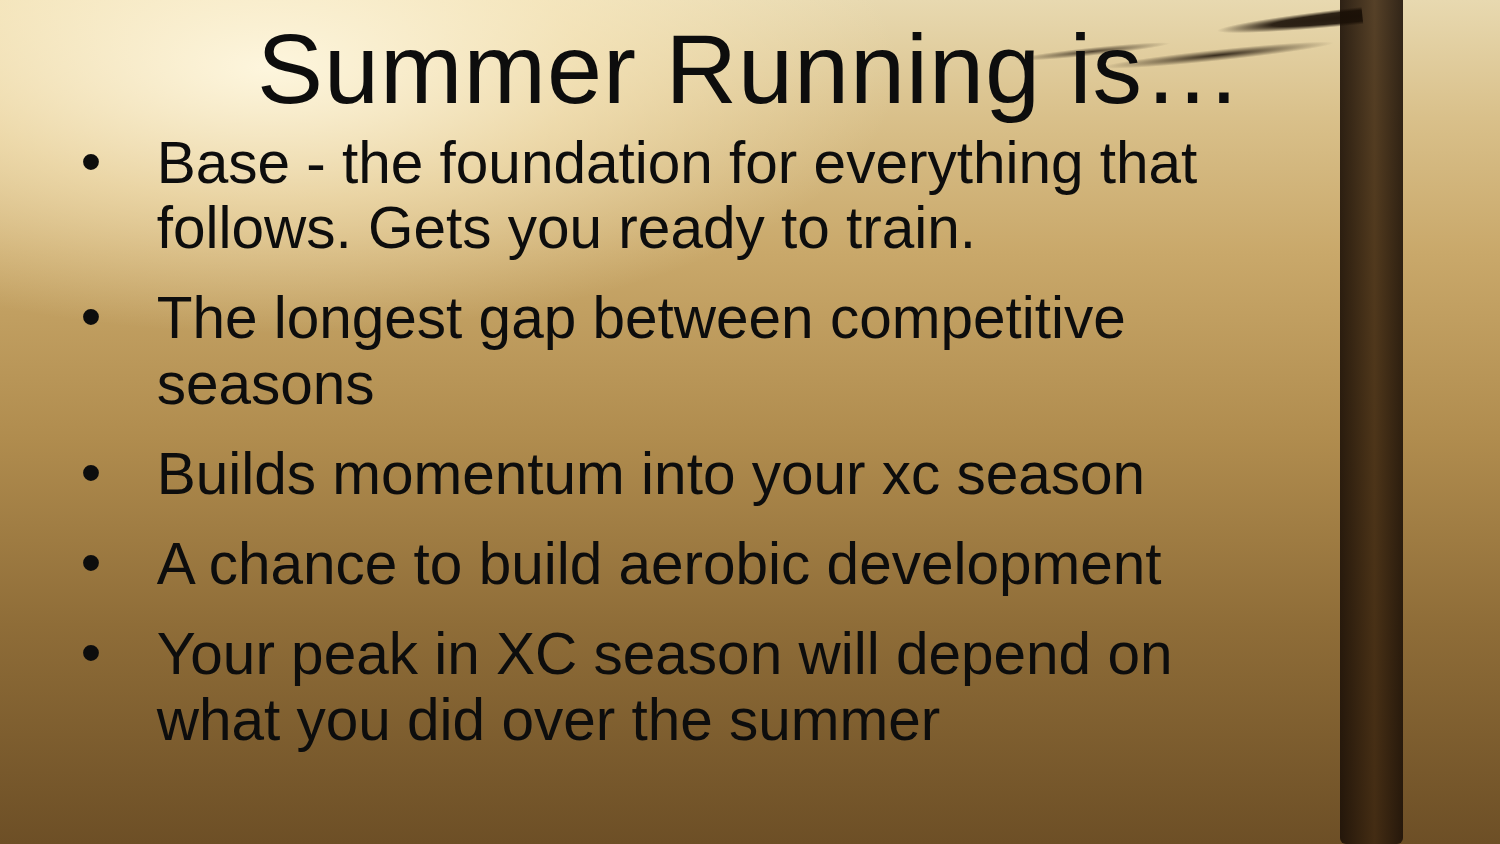Summer Running is…
Base - the foundation for everything that follows. Gets you ready to train.
The longest gap between competitive seasons
Builds momentum into your xc season
A chance to build aerobic development
Your peak in XC season will depend on what you did over the summer